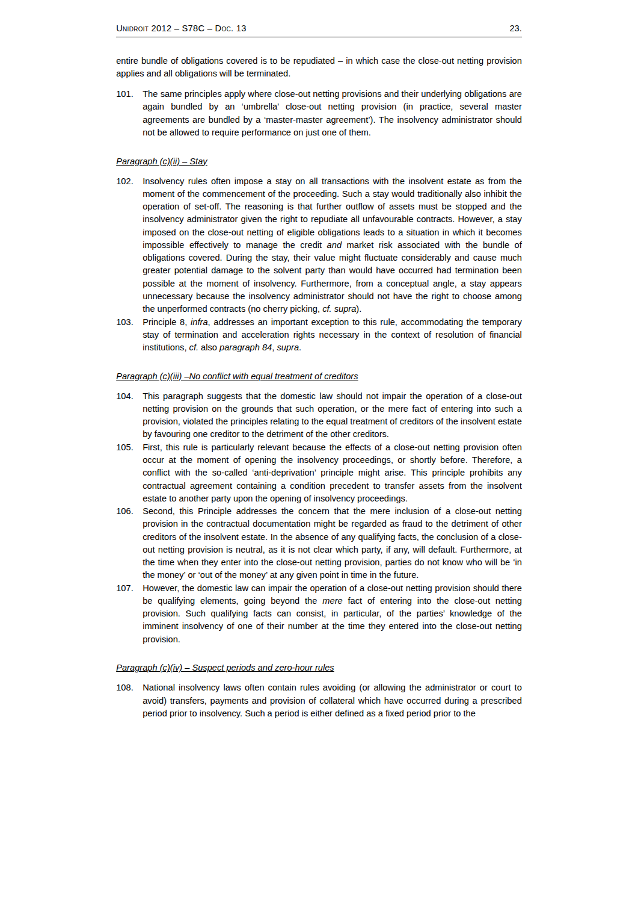Unidroit 2012 – S78C – Doc. 13 23.
entire bundle of obligations covered is to be repudiated – in which case the close-out netting provision applies and all obligations will be terminated.
101. The same principles apply where close-out netting provisions and their underlying obligations are again bundled by an ‘umbrella’ close-out netting provision (in practice, several master agreements are bundled by a ‘master-master agreement’). The insolvency administrator should not be allowed to require performance on just one of them.
Paragraph (c)(ii) – Stay
102. Insolvency rules often impose a stay on all transactions with the insolvent estate as from the moment of the commencement of the proceeding. Such a stay would traditionally also inhibit the operation of set-off. The reasoning is that further outflow of assets must be stopped and the insolvency administrator given the right to repudiate all unfavourable contracts. However, a stay imposed on the close-out netting of eligible obligations leads to a situation in which it becomes impossible effectively to manage the credit and market risk associated with the bundle of obligations covered. During the stay, their value might fluctuate considerably and cause much greater potential damage to the solvent party than would have occurred had termination been possible at the moment of insolvency. Furthermore, from a conceptual angle, a stay appears unnecessary because the insolvency administrator should not have the right to choose among the unperformed contracts (no cherry picking, cf. supra).
103. Principle 8, infra, addresses an important exception to this rule, accommodating the temporary stay of termination and acceleration rights necessary in the context of resolution of financial institutions, cf. also paragraph 84, supra.
Paragraph (c)(iii) –No conflict with equal treatment of creditors
104. This paragraph suggests that the domestic law should not impair the operation of a close-out netting provision on the grounds that such operation, or the mere fact of entering into such a provision, violated the principles relating to the equal treatment of creditors of the insolvent estate by favouring one creditor to the detriment of the other creditors.
105. First, this rule is particularly relevant because the effects of a close-out netting provision often occur at the moment of opening the insolvency proceedings, or shortly before. Therefore, a conflict with the so-called ‘anti-deprivation’ principle might arise. This principle prohibits any contractual agreement containing a condition precedent to transfer assets from the insolvent estate to another party upon the opening of insolvency proceedings.
106. Second, this Principle addresses the concern that the mere inclusion of a close-out netting provision in the contractual documentation might be regarded as fraud to the detriment of other creditors of the insolvent estate. In the absence of any qualifying facts, the conclusion of a close-out netting provision is neutral, as it is not clear which party, if any, will default. Furthermore, at the time when they enter into the close-out netting provision, parties do not know who will be ‘in the money’ or ‘out of the money’ at any given point in time in the future.
107. However, the domestic law can impair the operation of a close-out netting provision should there be qualifying elements, going beyond the mere fact of entering into the close-out netting provision. Such qualifying facts can consist, in particular, of the parties’ knowledge of the imminent insolvency of one of their number at the time they entered into the close-out netting provision.
Paragraph (c)(iv) – Suspect periods and zero-hour rules
108. National insolvency laws often contain rules avoiding (or allowing the administrator or court to avoid) transfers, payments and provision of collateral which have occurred during a prescribed period prior to insolvency. Such a period is either defined as a fixed period prior to the